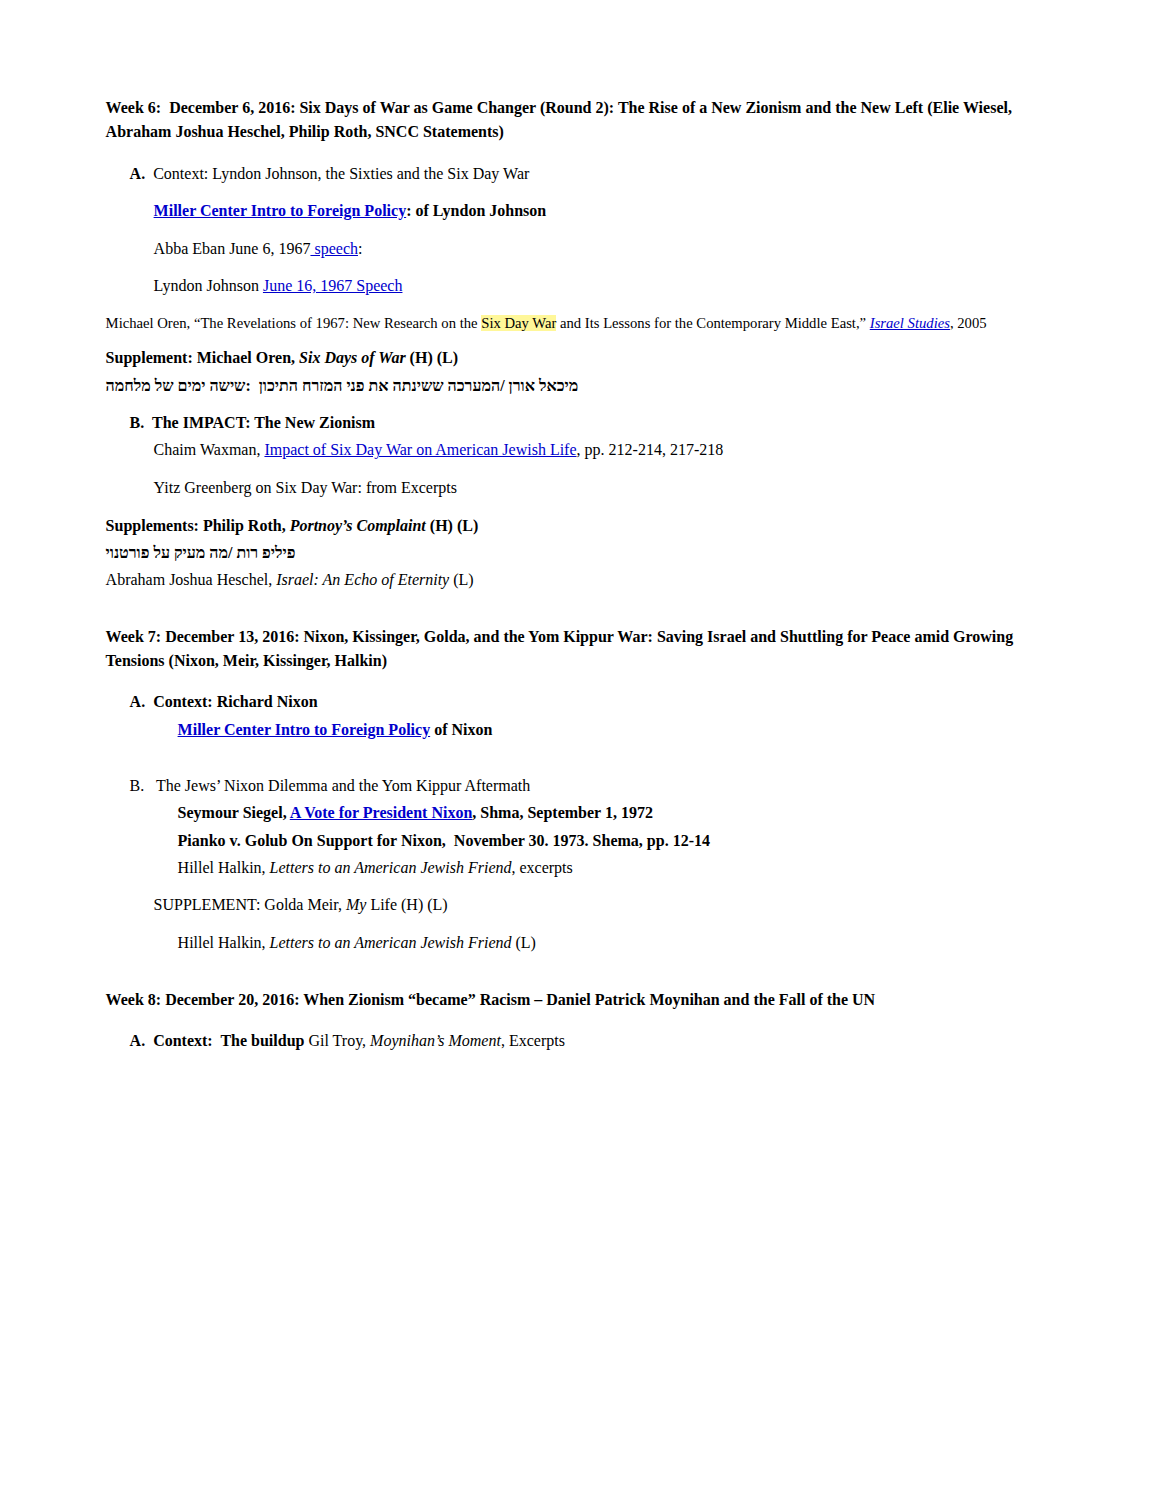Week 6: December 6, 2016: Six Days of War as Game Changer (Round 2): The Rise of a New Zionism and the New Left (Elie Wiesel, Abraham Joshua Heschel, Philip Roth, SNCC Statements)
A. Context: Lyndon Johnson, the Sixties and the Six Day War
Miller Center Intro to Foreign Policy: of Lyndon Johnson
Abba Eban June 6, 1967 speech:
Lyndon Johnson June 16, 1967 Speech
Michael Oren, “The Revelations of 1967: New Research on the Six Day War and Its Lessons for the Contemporary Middle East,” Israel Studies, 2005
Supplement: Michael Oren, Six Days of War (H) (L)
מיכאל אורן /המערכה ששינתה את פני המזרח התיכון :שישה ימים של מלחמה
B. The IMPACT: The New Zionism
Chaim Waxman, Impact of Six Day War on American Jewish Life, pp. 212-214, 217-218
Yitz Greenberg on Six Day War: from Excerpts
Supplements: Philip Roth, Portnoy’s Complaint (H) (L)
פיליפ רות /מה מעיק על פורטנוי
Abraham Joshua Heschel, Israel: An Echo of Eternity (L)
Week 7: December 13, 2016: Nixon, Kissinger, Golda, and the Yom Kippur War: Saving Israel and Shuttling for Peace amid Growing Tensions (Nixon, Meir, Kissinger, Halkin)
A. Context: Richard Nixon
Miller Center Intro to Foreign Policy of Nixon
B. The Jews’ Nixon Dilemma and the Yom Kippur Aftermath
Seymour Siegel, A Vote for President Nixon, Shma, September 1, 1972
Pianko v. Golub On Support for Nixon, November 30. 1973. Shema, pp. 12-14
Hillel Halkin, Letters to an American Jewish Friend, excerpts
SUPPLEMENT: Golda Meir, My Life (H) (L)
Hillel Halkin, Letters to an American Jewish Friend (L)
Week 8: December 20, 2016: When Zionism “became” Racism – Daniel Patrick Moynihan and the Fall of the UN
A. Context: The buildup Gil Troy, Moynihan’s Moment, Excerpts